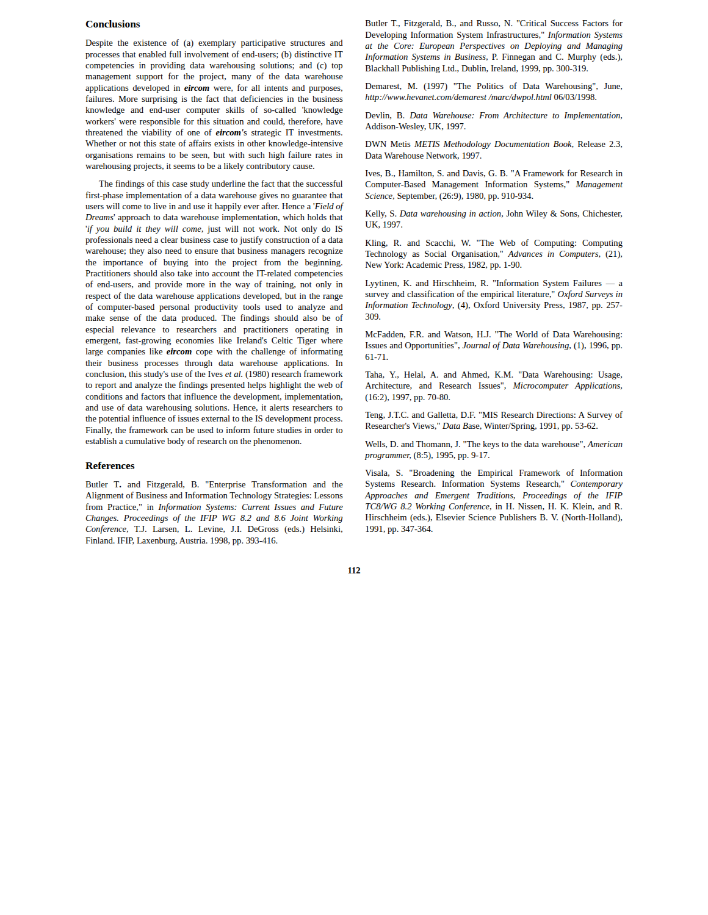Conclusions
Despite the existence of (a) exemplary participative structures and processes that enabled full involvement of end-users; (b) distinctive IT competencies in providing data warehousing solutions; and (c) top management support for the project, many of the data warehouse applications developed in eircom were, for all intents and purposes, failures. More surprising is the fact that deficiencies in the business knowledge and end-user computer skills of so-called 'knowledge workers' were responsible for this situation and could, therefore, have threatened the viability of one of eircom's strategic IT investments. Whether or not this state of affairs exists in other knowledge-intensive organisations remains to be seen, but with such high failure rates in warehousing projects, it seems to be a likely contributory cause.
The findings of this case study underline the fact that the successful first-phase implementation of a data warehouse gives no guarantee that users will come to live in and use it happily ever after. Hence a 'Field of Dreams' approach to data warehouse implementation, which holds that 'if you build it they will come, just will not work. Not only do IS professionals need a clear business case to justify construction of a data warehouse; they also need to ensure that business managers recognize the importance of buying into the project from the beginning. Practitioners should also take into account the IT-related competencies of end-users, and provide more in the way of training, not only in respect of the data warehouse applications developed, but in the range of computer-based personal productivity tools used to analyze and make sense of the data produced. The findings should also be of especial relevance to researchers and practitioners operating in emergent, fast-growing economies like Ireland's Celtic Tiger where large companies like eircom cope with the challenge of informating their business processes through data warehouse applications. In conclusion, this study's use of the Ives et al. (1980) research framework to report and analyze the findings presented helps highlight the web of conditions and factors that influence the development, implementation, and use of data warehousing solutions. Hence, it alerts researchers to the potential influence of issues external to the IS development process. Finally, the framework can be used to inform future studies in order to establish a cumulative body of research on the phenomenon.
References
Butler T. and Fitzgerald, B. "Enterprise Transformation and the Alignment of Business and Information Technology Strategies: Lessons from Practice," in Information Systems: Current Issues and Future Changes. Proceedings of the IFIP WG 8.2 and 8.6 Joint Working Conference, T.J. Larsen, L. Levine, J.I. DeGross (eds.) Helsinki, Finland. IFIP, Laxenburg, Austria. 1998, pp. 393-416.
Butler T., Fitzgerald, B., and Russo, N. "Critical Success Factors for Developing Information System Infrastructures," Information Systems at the Core: European Perspectives on Deploying and Managing Information Systems in Business, P. Finnegan and C. Murphy (eds.), Blackhall Publishing Ltd., Dublin, Ireland, 1999, pp. 300-319.
Demarest, M. (1997) "The Politics of Data Warehousing", June, http://www.hevanet.com/demarest /marc/dwpol.html 06/03/1998.
Devlin, B. Data Warehouse: From Architecture to Implementation, Addison-Wesley, UK, 1997.
DWN Metis METIS Methodology Documentation Book, Release 2.3, Data Warehouse Network, 1997.
Ives, B., Hamilton, S. and Davis, G. B. "A Framework for Research in Computer-Based Management Information Systems," Management Science, September, (26:9), 1980, pp. 910-934.
Kelly, S. Data warehousing in action, John Wiley & Sons, Chichester, UK, 1997.
Kling, R. and Scacchi, W. "The Web of Computing: Computing Technology as Social Organisation," Advances in Computers, (21), New York: Academic Press, 1982, pp. 1-90.
Lyytinen, K. and Hirschheim, R. "Information System Failures — a survey and classification of the empirical literature," Oxford Surveys in Information Technology, (4), Oxford University Press, 1987, pp. 257-309.
McFadden, F.R. and Watson, H.J. "The World of Data Warehousing: Issues and Opportunities", Journal of Data Warehousing, (1), 1996, pp. 61-71.
Taha, Y., Helal, A. and Ahmed, K.M. "Data Warehousing: Usage, Architecture, and Research Issues", Microcomputer Applications, (16:2), 1997, pp. 70-80.
Teng, J.T.C. and Galletta, D.F. "MIS Research Directions: A Survey of Researcher's Views," Data Base, Winter/Spring, 1991, pp. 53-62.
Wells, D. and Thomann, J. "The keys to the data warehouse", American programmer, (8:5), 1995, pp. 9-17.
Visala, S. "Broadening the Empirical Framework of Information Systems Research. Information Systems Research," Contemporary Approaches and Emergent Traditions, Proceedings of the IFIP TC8/WG 8.2 Working Conference, in H. Nissen, H. K. Klein, and R. Hirschheim (eds.), Elsevier Science Publishers B. V. (North-Holland), 1991, pp. 347-364.
112